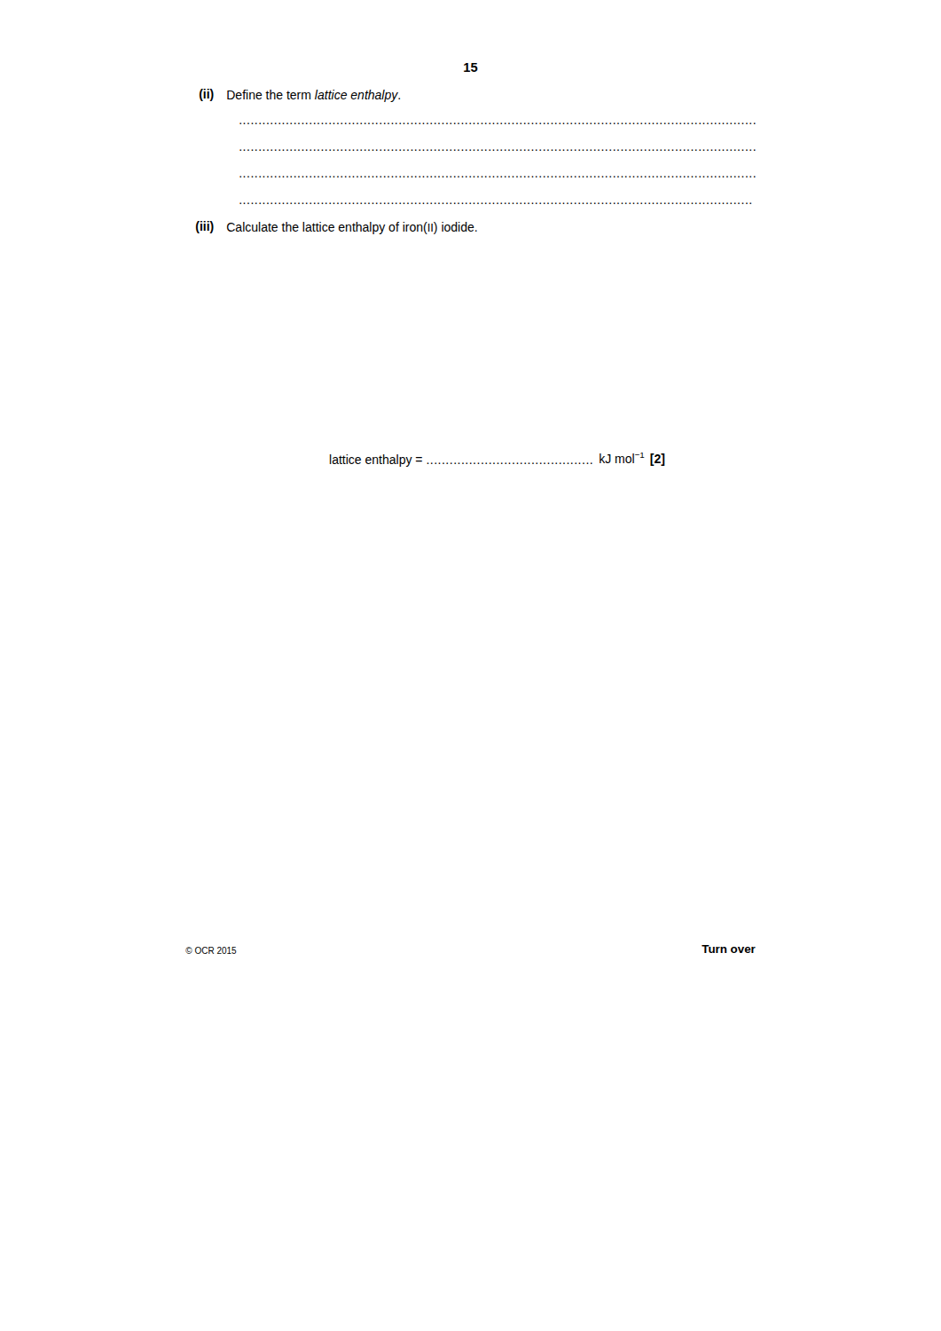15
(ii)
Define the term lattice enthalpy.
..............................................................................................................................................
..............................................................................................................................................
..............................................................................................................................................
.................................................................................................................................... [2]
(iii)
Calculate the lattice enthalpy of iron(II) iodide.
lattice enthalpy = ........................................... kJ mol−1[2]
© OCR 2015
Turn over